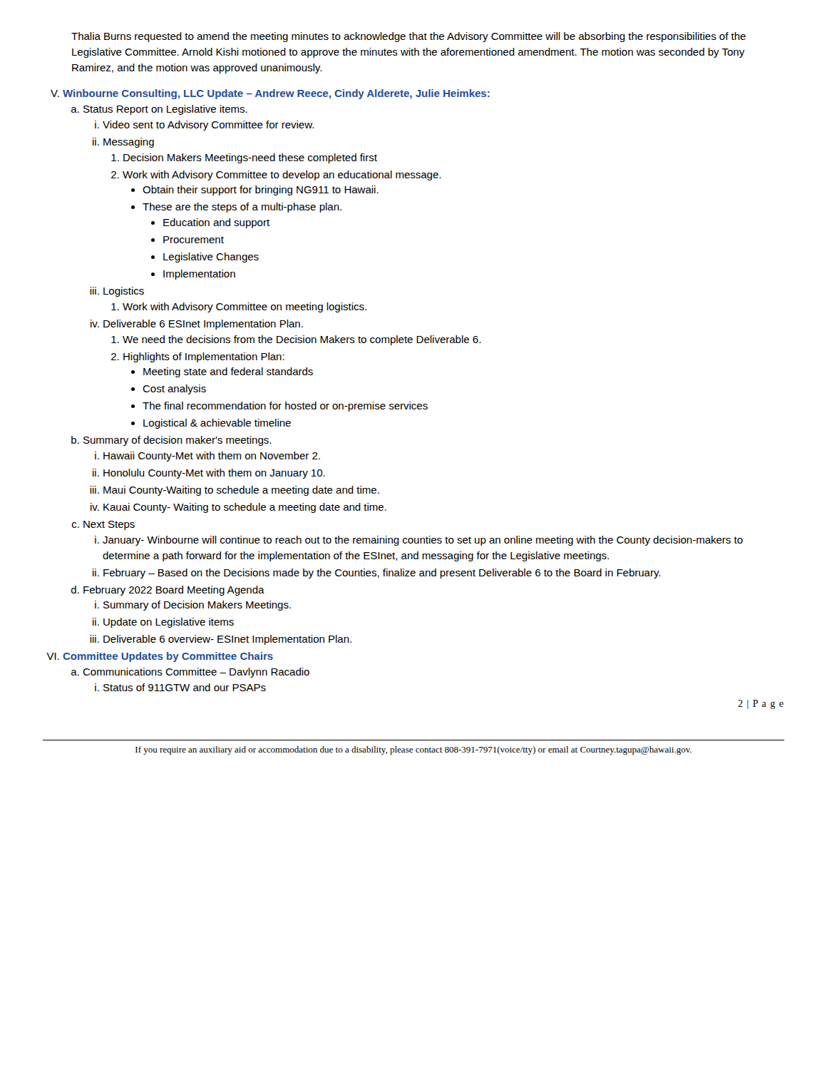Thalia Burns requested to amend the meeting minutes to acknowledge that the Advisory Committee will be absorbing the responsibilities of the Legislative Committee. Arnold Kishi motioned to approve the minutes with the aforementioned amendment. The motion was seconded by Tony Ramirez, and the motion was approved unanimously.
Winbourne Consulting, LLC Update – Andrew Reece, Cindy Alderete, Julie Heimkes:
Status Report on Legislative items.
Video sent to Advisory Committee for review.
Messaging
Decision Makers Meetings-need these completed first
Work with Advisory Committee to develop an educational message.
Obtain their support for bringing NG911 to Hawaii.
These are the steps of a multi-phase plan.
Education and support
Procurement
Legislative Changes
Implementation
Logistics
Work with Advisory Committee on meeting logistics.
Deliverable 6 ESInet Implementation Plan.
We need the decisions from the Decision Makers to complete Deliverable 6.
Highlights of Implementation Plan:
Meeting state and federal standards
Cost analysis
The final recommendation for hosted or on-premise services
Logistical & achievable timeline
Summary of decision maker's meetings.
Hawaii County-Met with them on November 2.
Honolulu County-Met with them on January 10.
Maui County-Waiting to schedule a meeting date and time.
Kauai County- Waiting to schedule a meeting date and time.
Next Steps
January- Winbourne will continue to reach out to the remaining counties to set up an online meeting with the County decision-makers to determine a path forward for the implementation of the ESInet, and messaging for the Legislative meetings.
February – Based on the Decisions made by the Counties, finalize and present Deliverable 6 to the Board in February.
February 2022 Board Meeting Agenda
Summary of Decision Makers Meetings.
Update on Legislative items
Deliverable 6 overview- ESInet Implementation Plan.
Committee Updates by Committee Chairs
Communications Committee – Davlynn Racadio
Status of 911GTW and our PSAPs
2 | P a g e
If you require an auxiliary aid or accommodation due to a disability, please contact 808-391-7971(voice/tty) or email at Courtney.tagupa@hawaii.gov.